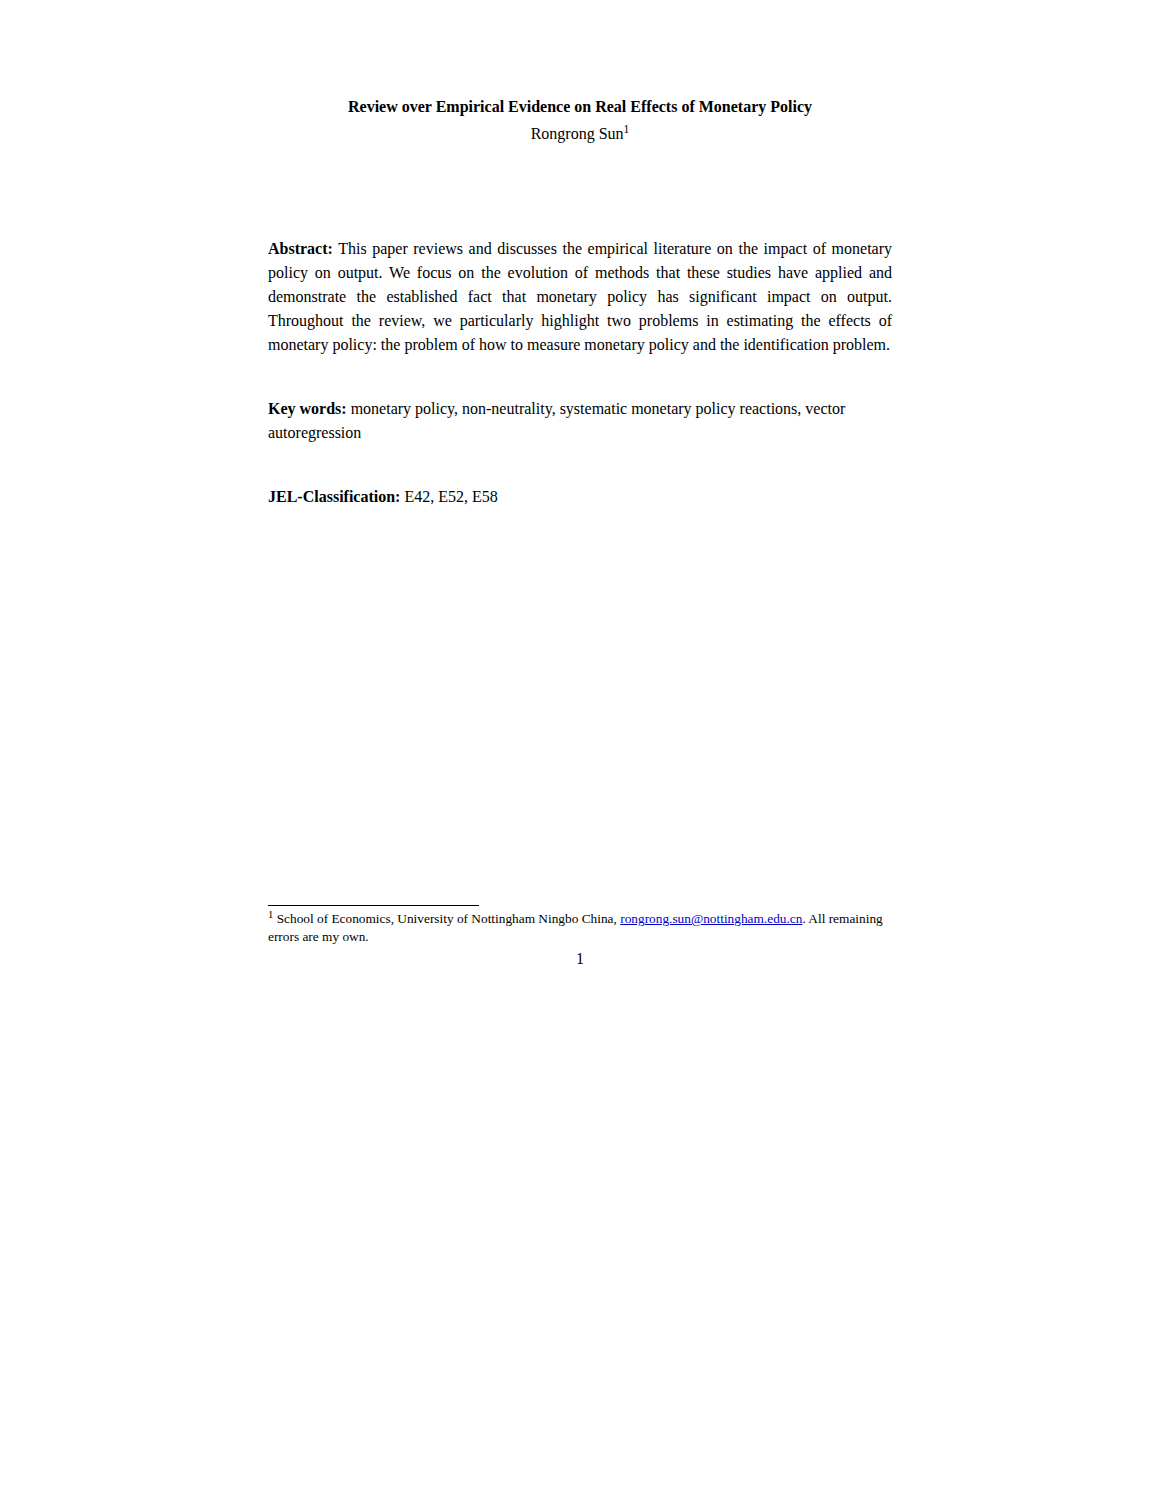Review over Empirical Evidence on Real Effects of Monetary Policy
Rongrong Sun1
Abstract: This paper reviews and discusses the empirical literature on the impact of monetary policy on output. We focus on the evolution of methods that these studies have applied and demonstrate the established fact that monetary policy has significant impact on output. Throughout the review, we particularly highlight two problems in estimating the effects of monetary policy: the problem of how to measure monetary policy and the identification problem.
Key words: monetary policy, non-neutrality, systematic monetary policy reactions, vector autoregression
JEL-Classification: E42, E52, E58
1 School of Economics, University of Nottingham Ningbo China, rongrong.sun@nottingham.edu.cn. All remaining errors are my own.
1